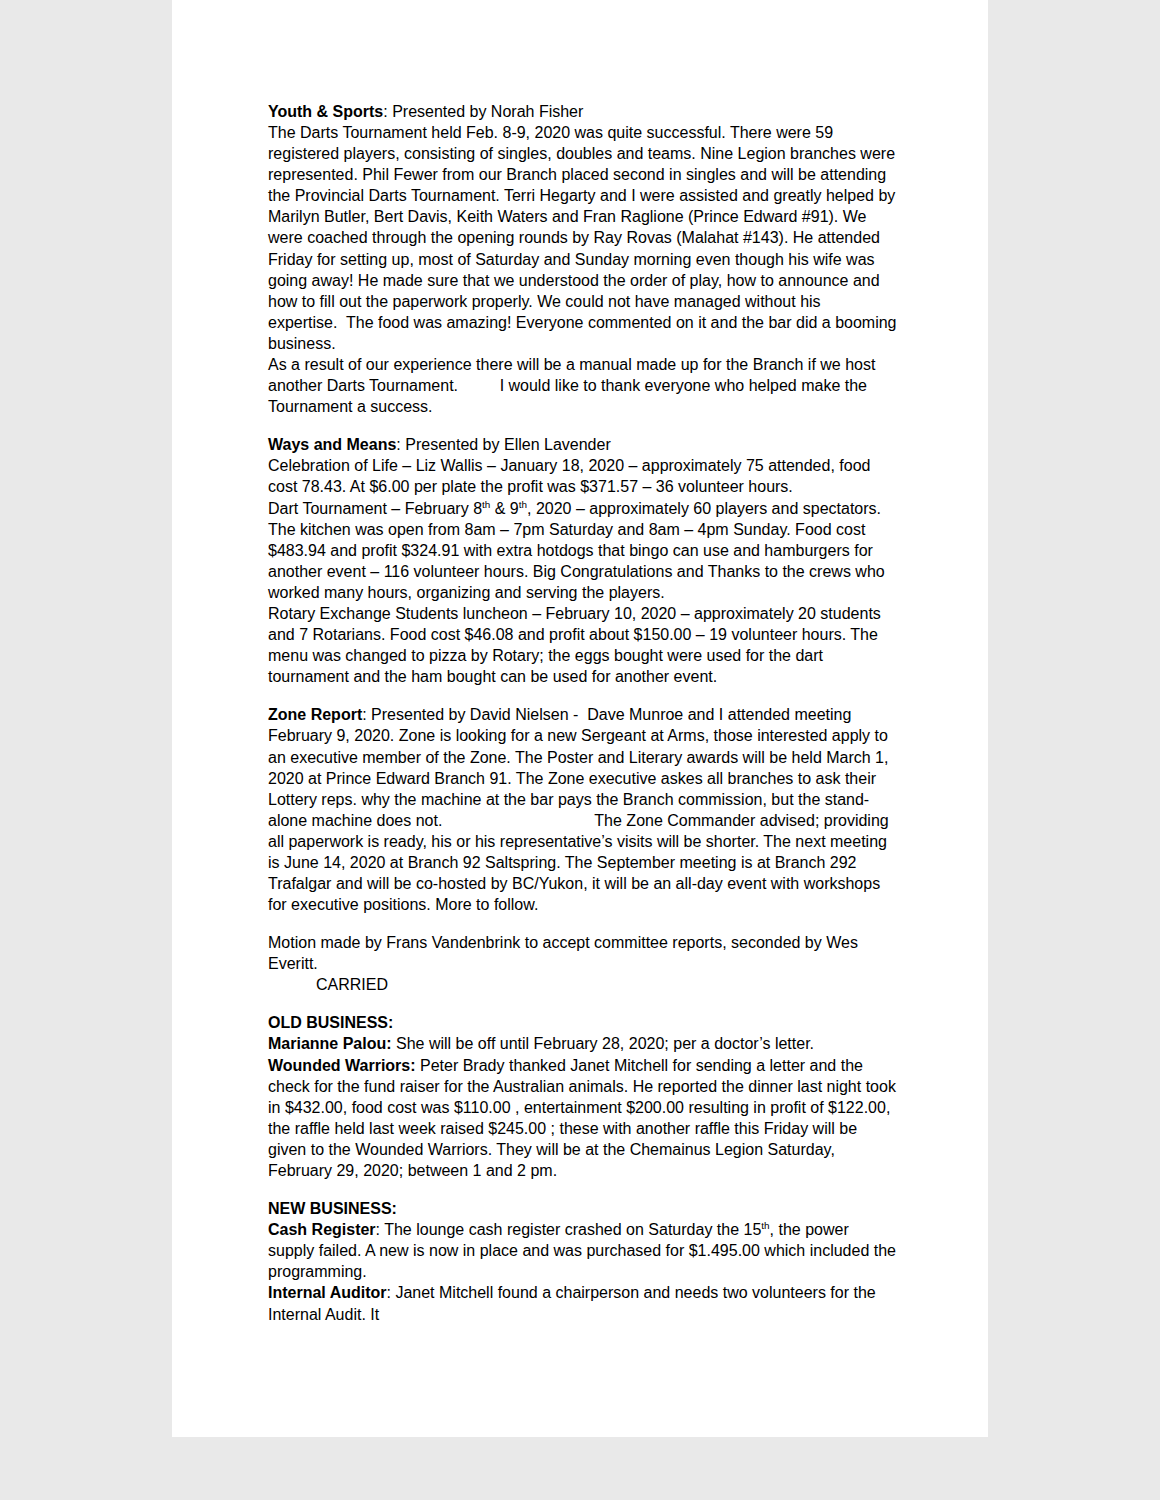Youth & Sports: Presented by Norah Fisher
The Darts Tournament held Feb. 8-9, 2020 was quite successful. There were 59 registered players, consisting of singles, doubles and teams. Nine Legion branches were represented. Phil Fewer from our Branch placed second in singles and will be attending the Provincial Darts Tournament. Terri Hegarty and I were assisted and greatly helped by Marilyn Butler, Bert Davis, Keith Waters and Fran Raglione (Prince Edward #91). We were coached through the opening rounds by Ray Rovas (Malahat #143). He attended Friday for setting up, most of Saturday and Sunday morning even though his wife was going away! He made sure that we understood the order of play, how to announce and how to fill out the paperwork properly. We could not have managed without his expertise. The food was amazing! Everyone commented on it and the bar did a booming business.
As a result of our experience there will be a manual made up for the Branch if we host another Darts Tournament. I would like to thank everyone who helped make the Tournament a success.
Ways and Means: Presented by Ellen Lavender
Celebration of Life – Liz Wallis – January 18, 2020 – approximately 75 attended, food cost 78.43. At $6.00 per plate the profit was $371.57 – 36 volunteer hours.
Dart Tournament – February 8th & 9th, 2020 – approximately 60 players and spectators. The kitchen was open from 8am – 7pm Saturday and 8am – 4pm Sunday. Food cost $483.94 and profit $324.91 with extra hotdogs that bingo can use and hamburgers for another event – 116 volunteer hours. Big Congratulations and Thanks to the crews who worked many hours, organizing and serving the players.
Rotary Exchange Students luncheon – February 10, 2020 – approximately 20 students and 7 Rotarians. Food cost $46.08 and profit about $150.00 – 19 volunteer hours. The menu was changed to pizza by Rotary; the eggs bought were used for the dart tournament and the ham bought can be used for another event.
Zone Report: Presented by David Nielsen - Dave Munroe and I attended meeting February 9, 2020. Zone is looking for a new Sergeant at Arms, those interested apply to an executive member of the Zone. The Poster and Literary awards will be held March 1, 2020 at Prince Edward Branch 91. The Zone executive askes all branches to ask their Lottery reps. why the machine at the bar pays the Branch commission, but the stand-alone machine does not. The Zone Commander advised; providing all paperwork is ready, his or his representative’s visits will be shorter. The next meeting is June 14, 2020 at Branch 92 Saltspring. The September meeting is at Branch 292 Trafalgar and will be co-hosted by BC/Yukon, it will be an all-day event with workshops for executive positions. More to follow.
Motion made by Frans Vandenbrink to accept committee reports, seconded by Wes Everitt.
CARRIED
OLD BUSINESS:
Marianne Palou: She will be off until February 28, 2020; per a doctor’s letter.
Wounded Warriors: Peter Brady thanked Janet Mitchell for sending a letter and the check for the fund raiser for the Australian animals. He reported the dinner last night took in $432.00, food cost was $110.00 , entertainment $200.00 resulting in profit of $122.00, the raffle held last week raised $245.00 ; these with another raffle this Friday will be given to the Wounded Warriors. They will be at the Chemainus Legion Saturday, February 29, 2020; between 1 and 2 pm.
NEW BUSINESS:
Cash Register: The lounge cash register crashed on Saturday the 15th, the power supply failed. A new is now in place and was purchased for $1.495.00 which included the programming.
Internal Auditor: Janet Mitchell found a chairperson and needs two volunteers for the Internal Audit. It